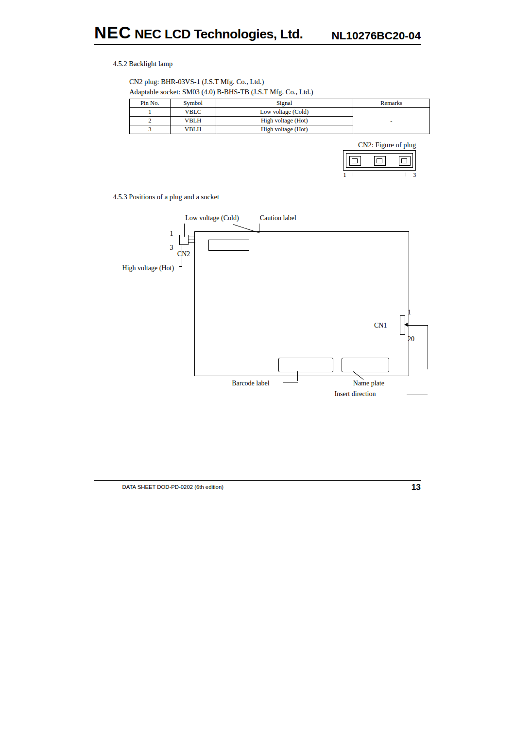NEC NEC LCD Technologies, Ltd.
NL10276BC20-04
4.5.2 Backlight lamp
CN2 plug: BHR-03VS-1 (J.S.T Mfg. Co., Ltd.)
Adaptable socket: SM03 (4.0) B-BHS-TB (J.S.T Mfg. Co., Ltd.)
| Pin No. | Symbol | Signal | Remarks |
| --- | --- | --- | --- |
| 1 | VBLC | Low voltage (Cold) | - |
| 2 | VBLH | High voltage (Hot) |
| 3 | VBLH | High voltage (Hot) |
CN2: Figure of plug
1 3
4.5.3 Positions of a plug and a socket
Low voltage (Cold)
Caution label
1
3
CN2
High voltage (Hot)
CN1
1
20
Insert direction
Barcode label
Name plate
DATA SHEET DOD-PD-0202 (6th edition)
13